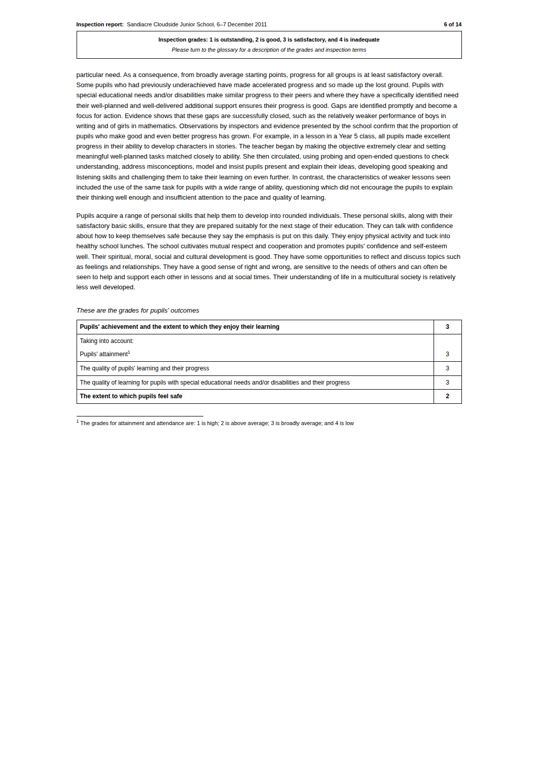Inspection report: Sandiacre Cloudside Junior School, 6–7 December 2011
6 of 14
Inspection grades: 1 is outstanding, 2 is good, 3 is satisfactory, and 4 is inadequate
Please turn to the glossary for a description of the grades and inspection terms
particular need. As a consequence, from broadly average starting points, progress for all groups is at least satisfactory overall. Some pupils who had previously underachieved have made accelerated progress and so made up the lost ground. Pupils with special educational needs and/or disabilities make similar progress to their peers and where they have a specifically identified need their well-planned and well-delivered additional support ensures their progress is good. Gaps are identified promptly and become a focus for action. Evidence shows that these gaps are successfully closed, such as the relatively weaker performance of boys in writing and of girls in mathematics. Observations by inspectors and evidence presented by the school confirm that the proportion of pupils who make good and even better progress has grown. For example, in a lesson in a Year 5 class, all pupils made excellent progress in their ability to develop characters in stories. The teacher began by making the objective extremely clear and setting meaningful well-planned tasks matched closely to ability. She then circulated, using probing and open-ended questions to check understanding, address misconceptions, model and insist pupils present and explain their ideas, developing good speaking and listening skills and challenging them to take their learning on even further. In contrast, the characteristics of weaker lessons seen included the use of the same task for pupils with a wide range of ability, questioning which did not encourage the pupils to explain their thinking well enough and insufficient attention to the pace and quality of learning.
Pupils acquire a range of personal skills that help them to develop into rounded individuals. These personal skills, along with their satisfactory basic skills, ensure that they are prepared suitably for the next stage of their education. They can talk with confidence about how to keep themselves safe because they say the emphasis is put on this daily. They enjoy physical activity and tuck into healthy school lunches. The school cultivates mutual respect and cooperation and promotes pupils' confidence and self-esteem well. Their spiritual, moral, social and cultural development is good. They have some opportunities to reflect and discuss topics such as feelings and relationships. They have a good sense of right and wrong, are sensitive to the needs of others and can often be seen to help and support each other in lessons and at social times. Their understanding of life in a multicultural society is relatively less well developed.
These are the grades for pupils' outcomes
| Pupils' achievement and the extent to which they enjoy their learning | 3 |
| Taking into account: | |
| Pupils' attainment 1 | 3 |
| The quality of pupils' learning and their progress | 3 |
| The quality of learning for pupils with special educational needs and/or disabilities and their progress | 3 |
| The extent to which pupils feel safe | 2 |
1 The grades for attainment and attendance are: 1 is high; 2 is above average; 3 is broadly average; and 4 is low